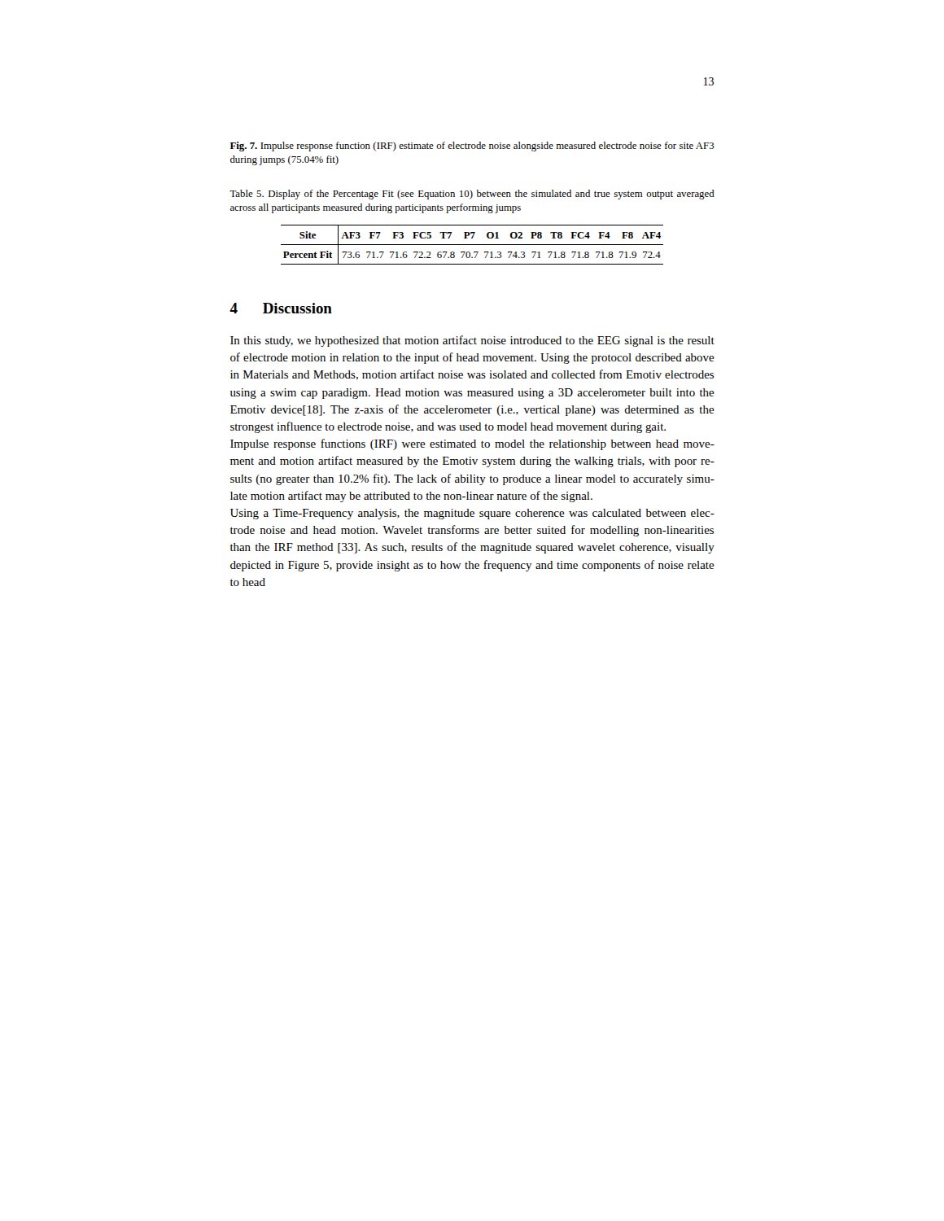13
Fig. 7. Impulse response function (IRF) estimate of electrode noise alongside measured electrode noise for site AF3 during jumps (75.04% fit)
Table 5. Display of the Percentage Fit (see Equation 10) between the simulated and true system output averaged across all participants measured during participants performing jumps
| Site | AF3 | F7 | F3 | FC5 | T7 | P7 | O1 | O2 | P8 | T8 | FC4 | F4 | F8 | AF4 |
| --- | --- | --- | --- | --- | --- | --- | --- | --- | --- | --- | --- | --- | --- | --- |
| Percent Fit | 73.6 | 71.7 | 71.6 | 72.2 | 67.8 | 70.7 | 71.3 | 74.3 | 71 | 71.8 | 71.8 | 71.8 | 71.9 | 72.4 |
4 Discussion
In this study, we hypothesized that motion artifact noise introduced to the EEG signal is the result of electrode motion in relation to the input of head movement. Using the protocol described above in Materials and Methods, motion artifact noise was isolated and collected from Emotiv electrodes using a swim cap paradigm. Head motion was measured using a 3D accelerometer built into the Emotiv device[18]. The z-axis of the accelerometer (i.e., vertical plane) was determined as the strongest influence to electrode noise, and was used to model head movement during gait.
Impulse response functions (IRF) were estimated to model the relationship between head movement and motion artifact measured by the Emotiv system during the walking trials, with poor results (no greater than 10.2% fit). The lack of ability to produce a linear model to accurately simulate motion artifact may be attributed to the non-linear nature of the signal.
Using a Time-Frequency analysis, the magnitude square coherence was calculated between electrode noise and head motion. Wavelet transforms are better suited for modelling non-linearities than the IRF method [33]. As such, results of the magnitude squared wavelet coherence, visually depicted in Figure 5, provide insight as to how the frequency and time components of noise relate to head